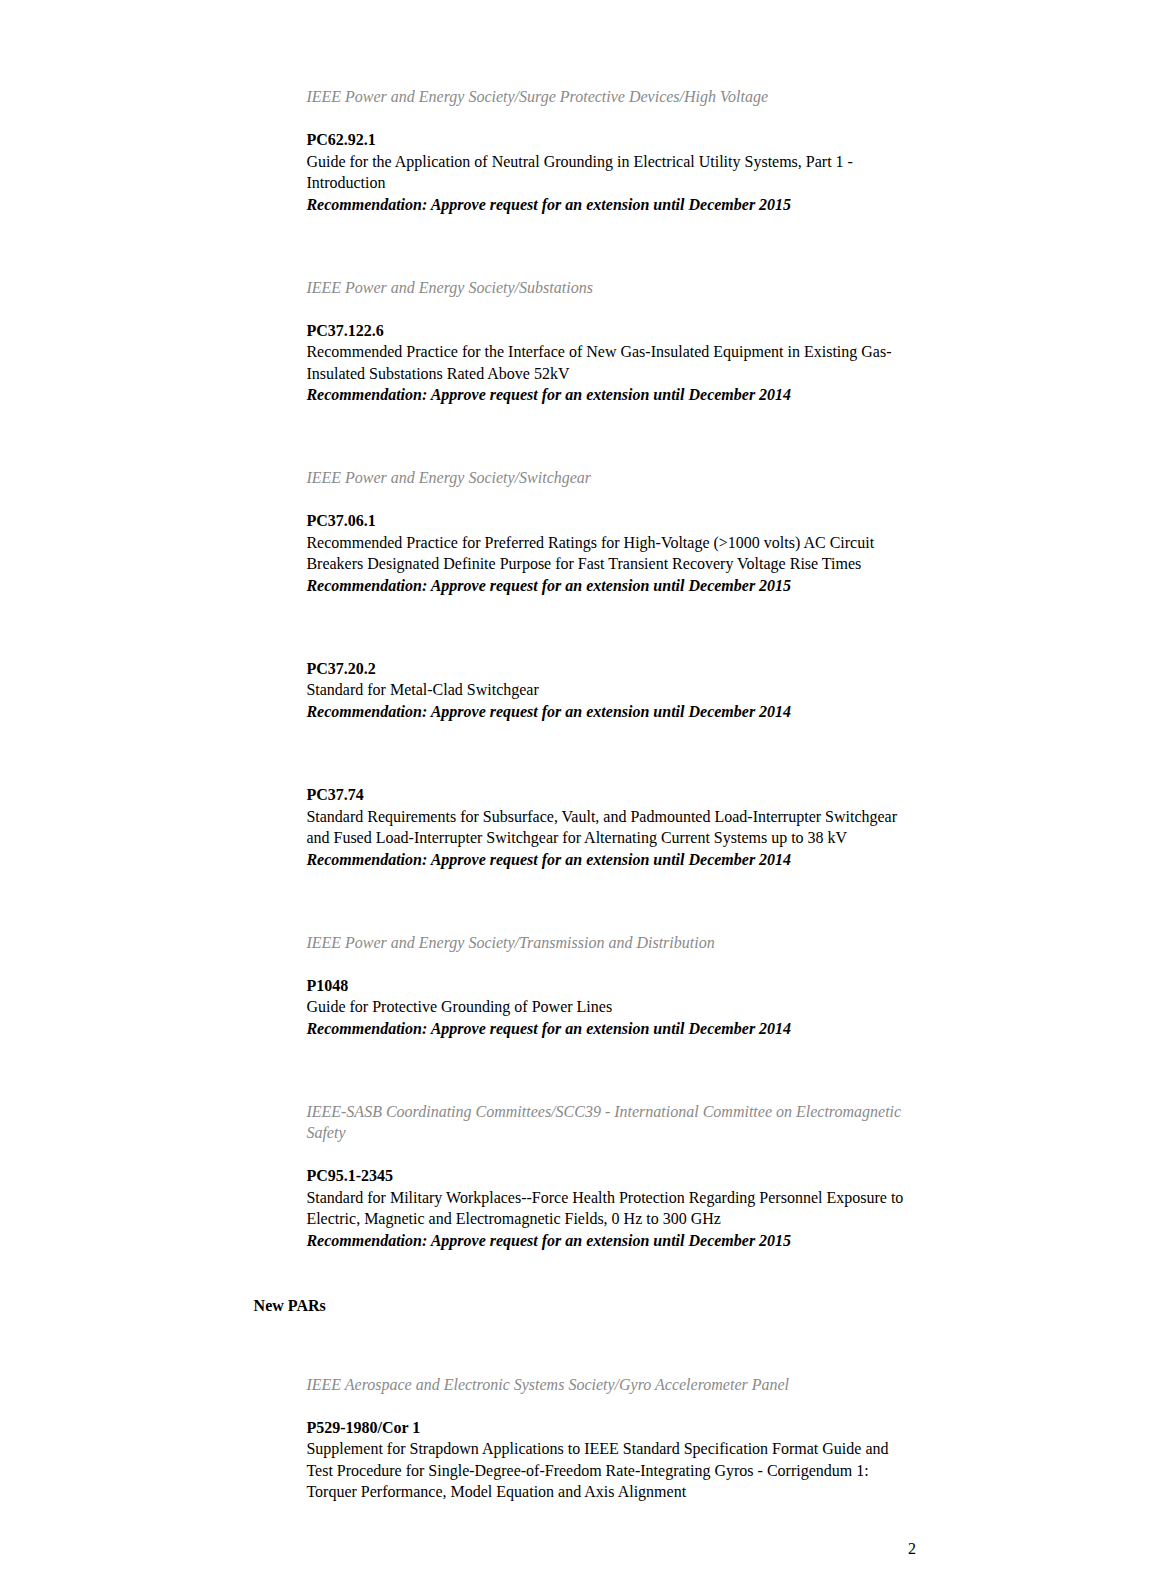IEEE Power and Energy Society/Surge Protective Devices/High Voltage
PC62.92.1
Guide for the Application of Neutral Grounding in Electrical Utility Systems, Part 1 - Introduction
Recommendation: Approve request for an extension until December 2015
IEEE Power and Energy Society/Substations
PC37.122.6
Recommended Practice for the Interface of New Gas-Insulated Equipment in Existing Gas-Insulated Substations Rated Above 52kV
Recommendation: Approve request for an extension until December 2014
IEEE Power and Energy Society/Switchgear
PC37.06.1
Recommended Practice for Preferred Ratings for High-Voltage (>1000 volts) AC Circuit Breakers Designated Definite Purpose for Fast Transient Recovery Voltage Rise Times
Recommendation: Approve request for an extension until December 2015
PC37.20.2
Standard for Metal-Clad Switchgear
Recommendation: Approve request for an extension until December 2014
PC37.74
Standard Requirements for Subsurface, Vault, and Padmounted Load-Interrupter Switchgear and Fused Load-Interrupter Switchgear for Alternating Current Systems up to 38 kV
Recommendation: Approve request for an extension until December 2014
IEEE Power and Energy Society/Transmission and Distribution
P1048
Guide for Protective Grounding of Power Lines
Recommendation: Approve request for an extension until December 2014
IEEE-SASB Coordinating Committees/SCC39 - International Committee on Electromagnetic Safety
PC95.1-2345
Standard for Military Workplaces--Force Health Protection Regarding Personnel Exposure to Electric, Magnetic and Electromagnetic Fields, 0 Hz to 300 GHz
Recommendation: Approve request for an extension until December 2015
New PARs
IEEE Aerospace and Electronic Systems Society/Gyro Accelerometer Panel
P529-1980/Cor 1
Supplement for Strapdown Applications to IEEE Standard Specification Format Guide and Test Procedure for Single-Degree-of-Freedom Rate-Integrating Gyros - Corrigendum 1: Torquer Performance, Model Equation and Axis Alignment
2